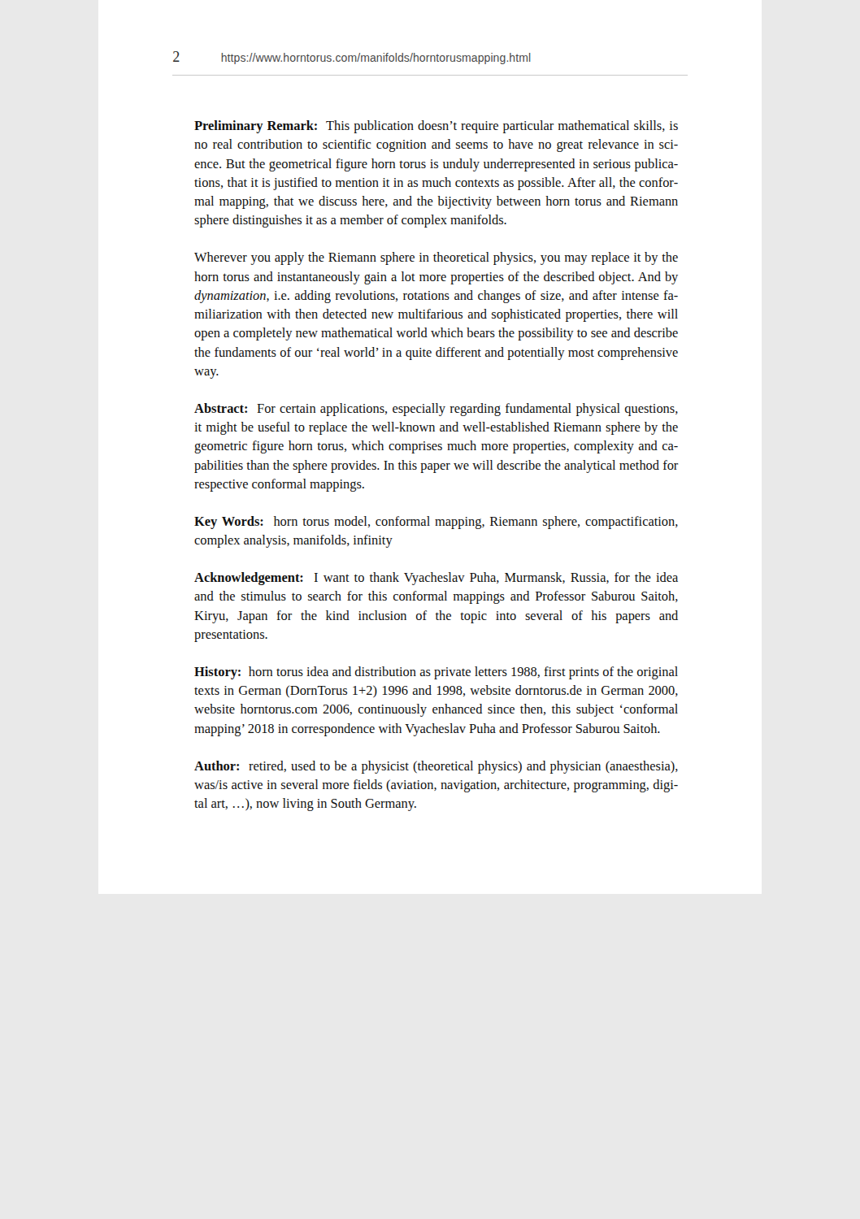2 https://www.horntorus.com/manifolds/horntorusmapping.html
Preliminary Remark: This publication doesn’t require particular mathematical skills, is no real contribution to scientific cognition and seems to have no great relevance in science. But the geometrical figure horn torus is unduly underrepresented in serious publications, that it is justified to mention it in as much contexts as possible. After all, the conformal mapping, that we discuss here, and the bijectivity between horn torus and Riemann sphere distinguishes it as a member of complex manifolds.
Wherever you apply the Riemann sphere in theoretical physics, you may replace it by the horn torus and instantaneously gain a lot more properties of the described object. And by dynamization, i.e. adding revolutions, rotations and changes of size, and after intense familiarization with then detected new multifarious and sophisticated properties, there will open a completely new mathematical world which bears the possibility to see and describe the fundaments of our ‘real world’ in a quite different and potentially most comprehensive way.
Abstract: For certain applications, especially regarding fundamental physical questions, it might be useful to replace the well-known and well-established Riemann sphere by the geometric figure horn torus, which comprises much more properties, complexity and capabilities than the sphere provides. In this paper we will describe the analytical method for respective conformal mappings.
Key Words: horn torus model, conformal mapping, Riemann sphere, compactification, complex analysis, manifolds, infinity
Acknowledgement: I want to thank Vyacheslav Puha, Murmansk, Russia, for the idea and the stimulus to search for this conformal mappings and Professor Saburou Saitoh, Kiryu, Japan for the kind inclusion of the topic into several of his papers and presentations.
History: horn torus idea and distribution as private letters 1988, first prints of the original texts in German (DornTorus 1+2) 1996 and 1998, website dorntorus.de in German 2000, website horntorus.com 2006, continuously enhanced since then, this subject ‘conformal mapping’ 2018 in correspondence with Vyacheslav Puha and Professor Saburou Saitoh.
Author: retired, used to be a physicist (theoretical physics) and physician (anaesthesia), was/is active in several more fields (aviation, navigation, architecture, programming, digital art, …), now living in South Germany.